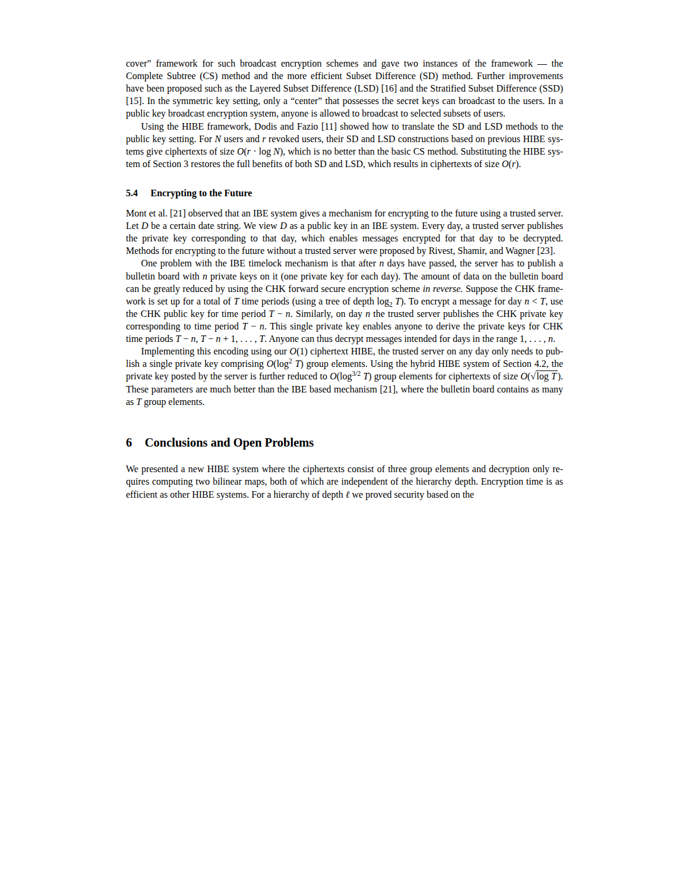cover” framework for such broadcast encryption schemes and gave two instances of the framework — the Complete Subtree (CS) method and the more efficient Subset Difference (SD) method. Further improvements have been proposed such as the Layered Subset Difference (LSD) [16] and the Stratified Subset Difference (SSD) [15]. In the symmetric key setting, only a “center” that possesses the secret keys can broadcast to the users. In a public key broadcast encryption system, anyone is allowed to broadcast to selected subsets of users.
Using the HIBE framework, Dodis and Fazio [11] showed how to translate the SD and LSD methods to the public key setting. For N users and r revoked users, their SD and LSD constructions based on previous HIBE systems give ciphertexts of size O(r · log N), which is no better than the basic CS method. Substituting the HIBE system of Section 3 restores the full benefits of both SD and LSD, which results in ciphertexts of size O(r).
5.4 Encrypting to the Future
Mont et al. [21] observed that an IBE system gives a mechanism for encrypting to the future using a trusted server. Let D be a certain date string. We view D as a public key in an IBE system. Every day, a trusted server publishes the private key corresponding to that day, which enables messages encrypted for that day to be decrypted. Methods for encrypting to the future without a trusted server were proposed by Rivest, Shamir, and Wagner [23].
One problem with the IBE timelock mechanism is that after n days have passed, the server has to publish a bulletin board with n private keys on it (one private key for each day). The amount of data on the bulletin board can be greatly reduced by using the CHK forward secure encryption scheme in reverse. Suppose the CHK framework is set up for a total of T time periods (using a tree of depth log2 T). To encrypt a message for day n < T, use the CHK public key for time period T − n. Similarly, on day n the trusted server publishes the CHK private key corresponding to time period T − n. This single private key enables anyone to derive the private keys for CHK time periods T − n, T − n + 1, . . . , T. Anyone can thus decrypt messages intended for days in the range 1, . . . , n.
Implementing this encoding using our O(1) ciphertext HIBE, the trusted server on any day only needs to publish a single private key comprising O(log2 T) group elements. Using the hybrid HIBE system of Section 4.2, the private key posted by the server is further reduced to O(log3/2 T) group elements for ciphertexts of size O(√log T). These parameters are much better than the IBE based mechanism [21], where the bulletin board contains as many as T group elements.
6 Conclusions and Open Problems
We presented a new HIBE system where the ciphertexts consist of three group elements and decryption only requires computing two bilinear maps, both of which are independent of the hierarchy depth. Encryption time is as efficient as other HIBE systems. For a hierarchy of depth ℓ we proved security based on the